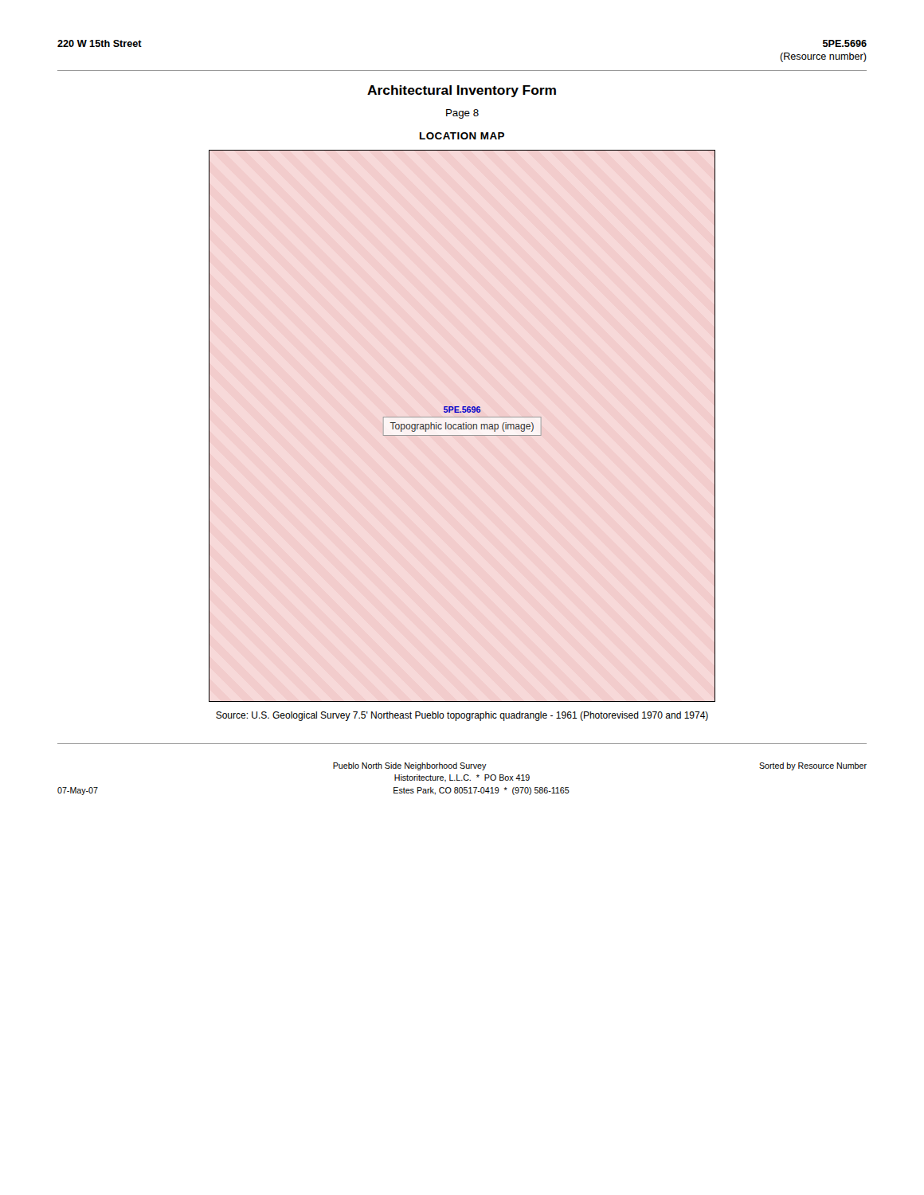220 W 15th Street
5PE.5696 (Resource number)
Architectural Inventory Form
Page 8
LOCATION MAP
5PE.5696 Topographic location map (image)
Source: U.S. Geological Survey 7.5' Northeast Pueblo topographic quadrangle - 1961 (Photorevised 1970 and 1974)
Pueblo North Side Neighborhood Survey Sorted by Resource Number
Historitecture, L.L.C. * PO Box 419
07-May-07 Estes Park, CO 80517-0419 * (970) 586-1165